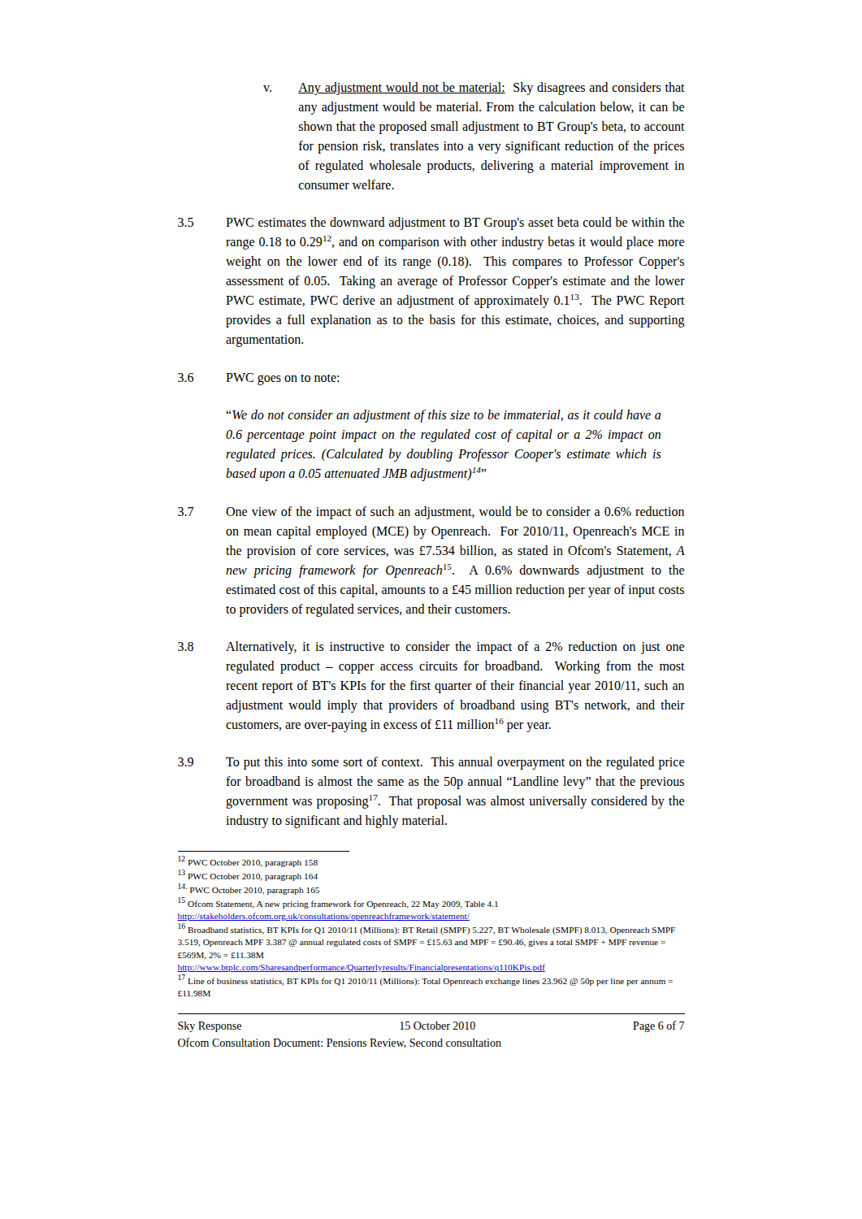v.
Any adjustment would not be material: Sky disagrees and considers that any adjustment would be material. From the calculation below, it can be shown that the proposed small adjustment to BT Group's beta, to account for pension risk, translates into a very significant reduction of the prices of regulated wholesale products, delivering a material improvement in consumer welfare.
3.5
PWC estimates the downward adjustment to BT Group's asset beta could be within the range 0.18 to 0.2912, and on comparison with other industry betas it would place more weight on the lower end of its range (0.18). This compares to Professor Copper's assessment of 0.05. Taking an average of Professor Copper's estimate and the lower PWC estimate, PWC derive an adjustment of approximately 0.113. The PWC Report provides a full explanation as to the basis for this estimate, choices, and supporting argumentation.
3.6
PWC goes on to note:
“We do not consider an adjustment of this size to be immaterial, as it could have a 0.6 percentage point impact on the regulated cost of capital or a 2% impact on regulated prices. (Calculated by doubling Professor Cooper's estimate which is based upon a 0.05 attenuated JMB adjustment)14”
3.7
One view of the impact of such an adjustment, would be to consider a 0.6% reduction on mean capital employed (MCE) by Openreach. For 2010/11, Openreach's MCE in the provision of core services, was £7.534 billion, as stated in Ofcom's Statement, A new pricing framework for Openreach15. A 0.6% downwards adjustment to the estimated cost of this capital, amounts to a £45 million reduction per year of input costs to providers of regulated services, and their customers.
3.8
Alternatively, it is instructive to consider the impact of a 2% reduction on just one regulated product – copper access circuits for broadband. Working from the most recent report of BT's KPIs for the first quarter of their financial year 2010/11, such an adjustment would imply that providers of broadband using BT's network, and their customers, are over-paying in excess of £11 million16 per year.
3.9
To put this into some sort of context. This annual overpayment on the regulated price for broadband is almost the same as the 50p annual “Landline levy” that the previous government was proposing17. That proposal was almost universally considered by the industry to significant and highly material.
12 PWC October 2010, paragraph 158
13 PWC October 2010, paragraph 164
14. PWC October 2010, paragraph 165
15 Ofcom Statement, A new pricing framework for Openreach, 22 May 2009, Table 4.1
http://stakeholders.ofcom.org.uk/consultations/openreachframework/statement/
16 Broadband statistics, BT KPIs for Q1 2010/11 (Millions): BT Retail (SMPF) 5.227, BT Wholesale (SMPF) 8.013, Openreach SMPF 3.519, Openreach MPF 3.387 @ annual regulated costs of SMPF = £15.63 and MPF = £90.46, gives a total SMPF + MPF revenue = £569M, 2% = £11.38M
http://www.btplc.com/Sharesandperformance/Quarterlyresults/Financialpresentations/q110KPis.pdf
17 Line of business statistics, BT KPIs for Q1 2010/11 (Millions): Total Openreach exchange lines 23.962 @ 50p per line per annum = £11.98M
Sky Response
15 October 2010
Page 6 of 7
Ofcom Consultation Document: Pensions Review, Second consultation